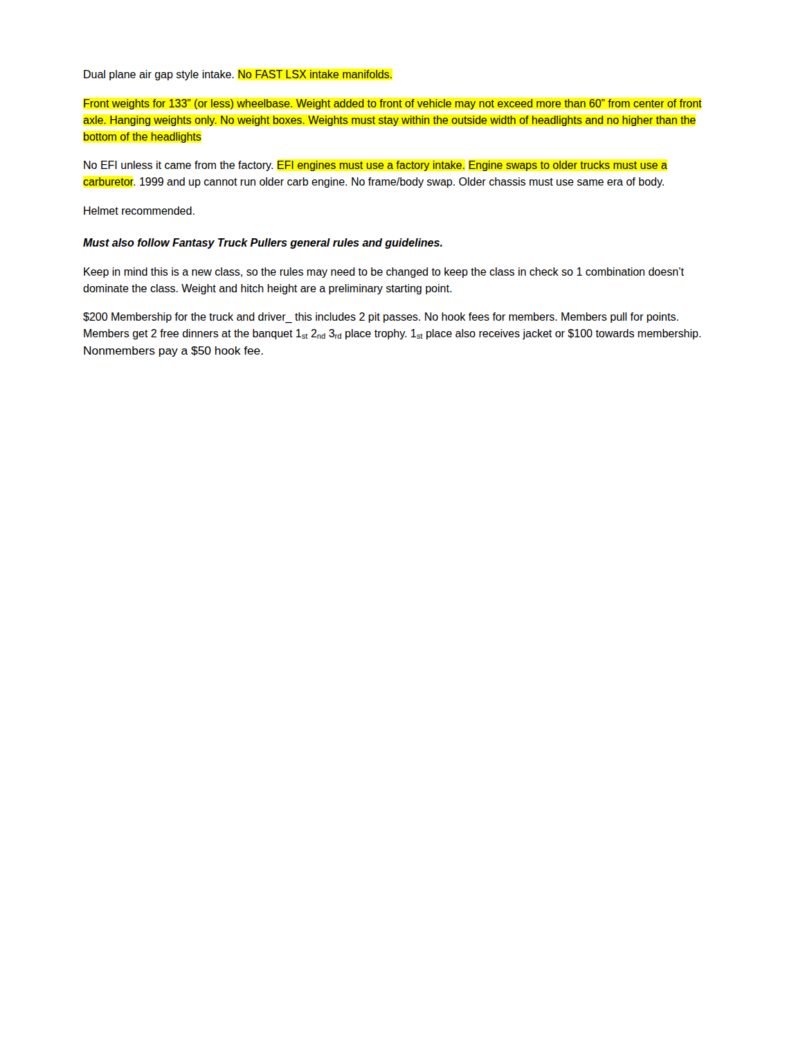Dual plane air gap style intake. No FAST LSX intake manifolds.
Front weights for 133” (or less) wheelbase. Weight added to front of vehicle may not exceed more than 60” from center of front axle. Hanging weights only. No weight boxes. Weights must stay within the outside width of headlights and no higher than the bottom of the headlights
No EFI unless it came from the factory. EFI engines must use a factory intake. Engine swaps to older trucks must use a carburetor. 1999 and up cannot run older carb engine. No frame/body swap. Older chassis must use same era of body.
Helmet recommended.
Must also follow Fantasy Truck Pullers general rules and guidelines.
Keep in mind this is a new class, so the rules may need to be changed to keep the class in check so 1 combination doesn’t dominate the class. Weight and hitch height are a preliminary starting point.
$200 Membership for the truck and driver_ this includes 2 pit passes. No hook fees for members. Members pull for points. Members get 2 free dinners at the banquet 1st 2nd 3rd place trophy. 1st place also receives jacket or $100 towards membership. Nonmembers pay a $50 hook fee.